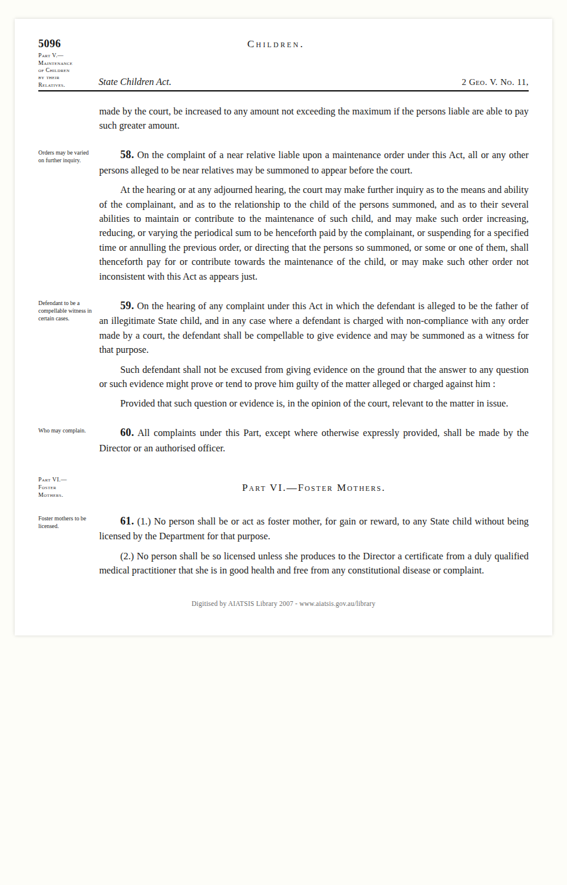5096 Children.
Part V.—
Maintenance
of Children
by their
Relatives.
State Children Act. 2 Geo. V. No. 11,
made by the court, be increased to any amount not exceeding the maximum if the persons liable are able to pay such greater amount.
Orders may be varied on further inquiry.
58. On the complaint of a near relative liable upon a maintenance order under this Act, all or any other persons alleged to be near relatives may be summoned to appear before the court.
At the hearing or at any adjourned hearing, the court may make further inquiry as to the means and ability of the complainant, and as to the relationship to the child of the persons summoned, and as to their several abilities to maintain or contribute to the maintenance of such child, and may make such order increasing, reducing, or varying the periodical sum to be henceforth paid by the complainant, or suspending for a specified time or annulling the previous order, or directing that the persons so summoned, or some or one of them, shall thenceforth pay for or contribute towards the maintenance of the child, or may make such other order not inconsistent with this Act as appears just.
Defendant to be a compellable witness in certain cases.
59. On the hearing of any complaint under this Act in which the defendant is alleged to be the father of an illegitimate State child, and in any case where a defendant is charged with non-compliance with any order made by a court, the defendant shall be compellable to give evidence and may be summoned as a witness for that purpose.
Such defendant shall not be excused from giving evidence on the ground that the answer to any question or such evidence might prove or tend to prove him guilty of the matter alleged or charged against him :
Provided that such question or evidence is, in the opinion of the court, relevant to the matter in issue.
Who may complain.
60. All complaints under this Part, except where otherwise expressly provided, shall be made by the Director or an authorised officer.
Part VI.—
Foster
Mothers.
Part VI.—Foster Mothers.
Foster mothers to be licensed.
61. (1.) No person shall be or act as foster mother, for gain or reward, to any State child without being licensed by the Department for that purpose.
(2.) No person shall be so licensed unless she produces to the Director a certificate from a duly qualified medical practitioner that she is in good health and free from any constitutional disease or complaint.
Digitised by AIATSIS Library 2007 - www.aiatsis.gov.au/library